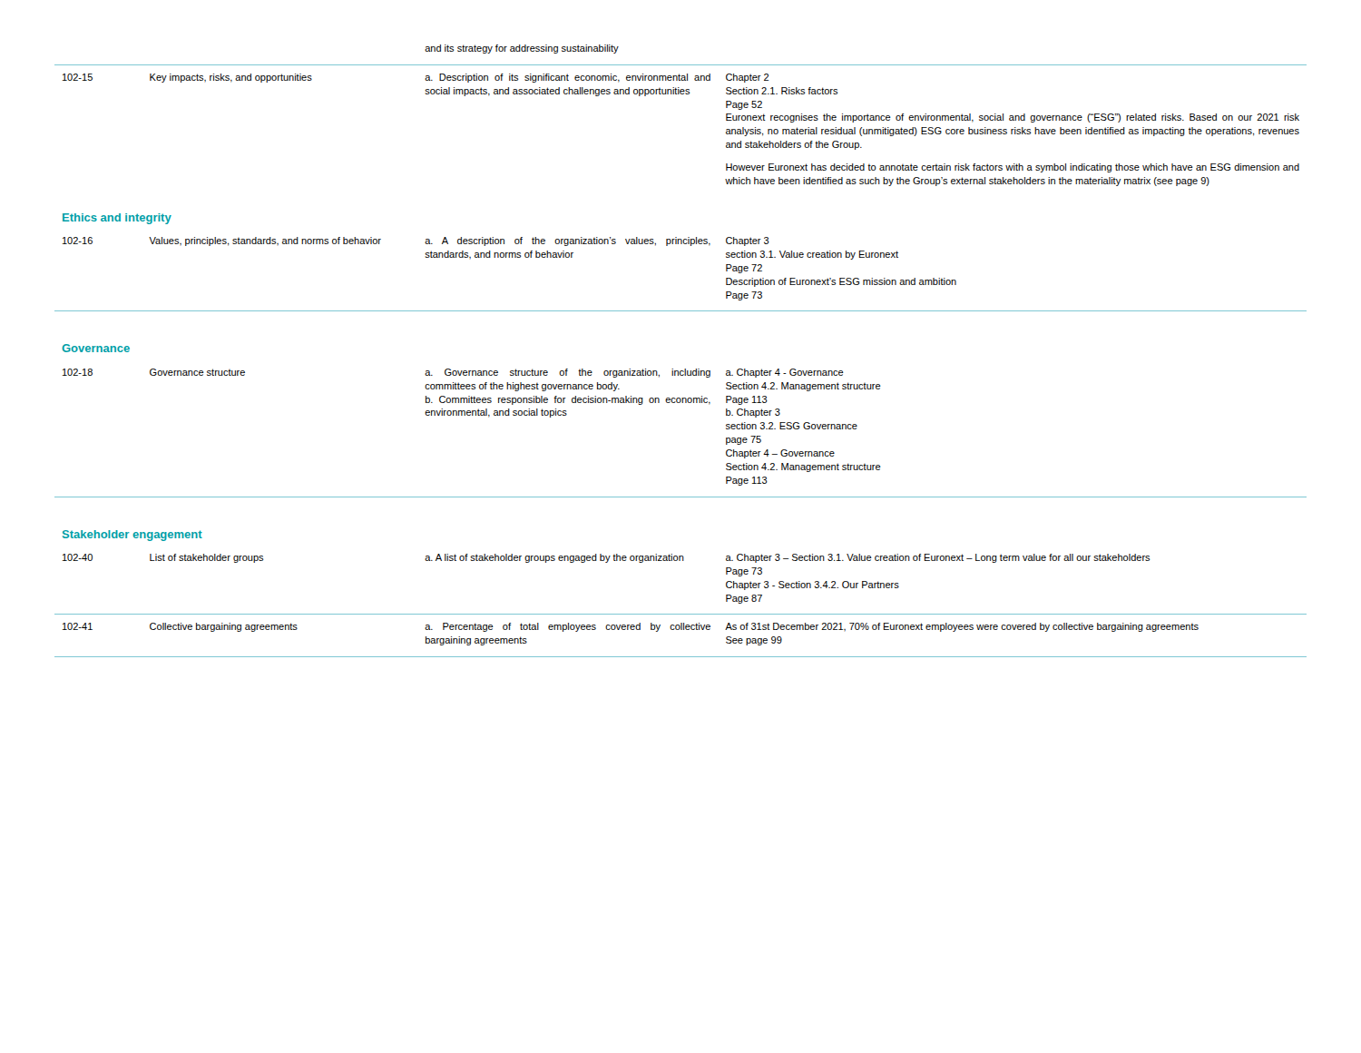| | | and its strategy for addressing sustainability | |
| 102-15 | Key impacts, risks, and opportunities | a. Description of its significant economic, environmental and social impacts, and associated challenges and opportunities | Chapter 2 Section 2.1. Risks factors Page 52 Euronext recognises the importance of environmental, social and governance (“ESG”) related risks. Based on our 2021 risk analysis, no material residual (unmitigated) ESG core business risks have been identified as impacting the operations, revenues and stakeholders of the Group. However Euronext has decided to annotate certain risk factors with a symbol indicating those which have an ESG dimension and which have been identified as such by the Group’s external stakeholders in the materiality matrix (see page 9) |
| Ethics and integrity |
| 102-16 | Values, principles, standards, and norms of behavior | a. A description of the organization’s values, principles, standards, and norms of behavior | Chapter 3 section 3.1. Value creation by Euronext Page 72 Description of Euronext’s ESG mission and ambition Page 73 |
| Governance |
| 102-18 | Governance structure | a. Governance structure of the organization, including committees of the highest governance body. b. Committees responsible for decision-making on economic, environmental, and social topics | a. Chapter 4 - Governance Section 4.2. Management structure Page 113 b. Chapter 3 section 3.2. ESG Governance page 75 Chapter 4 – Governance Section 4.2. Management structure Page 113 |
| Stakeholder engagement |
| 102-40 | List of stakeholder groups | a. A list of stakeholder groups engaged by the organization | a. Chapter 3 – Section 3.1. Value creation of Euronext – Long term value for all our stakeholders Page 73 Chapter 3 - Section 3.4.2. Our Partners Page 87 |
| 102-41 | Collective bargaining agreements | a. Percentage of total employees covered by collective bargaining agreements | As of 31st December 2021, 70% of Euronext employees were covered by collective bargaining agreements See page 99 |